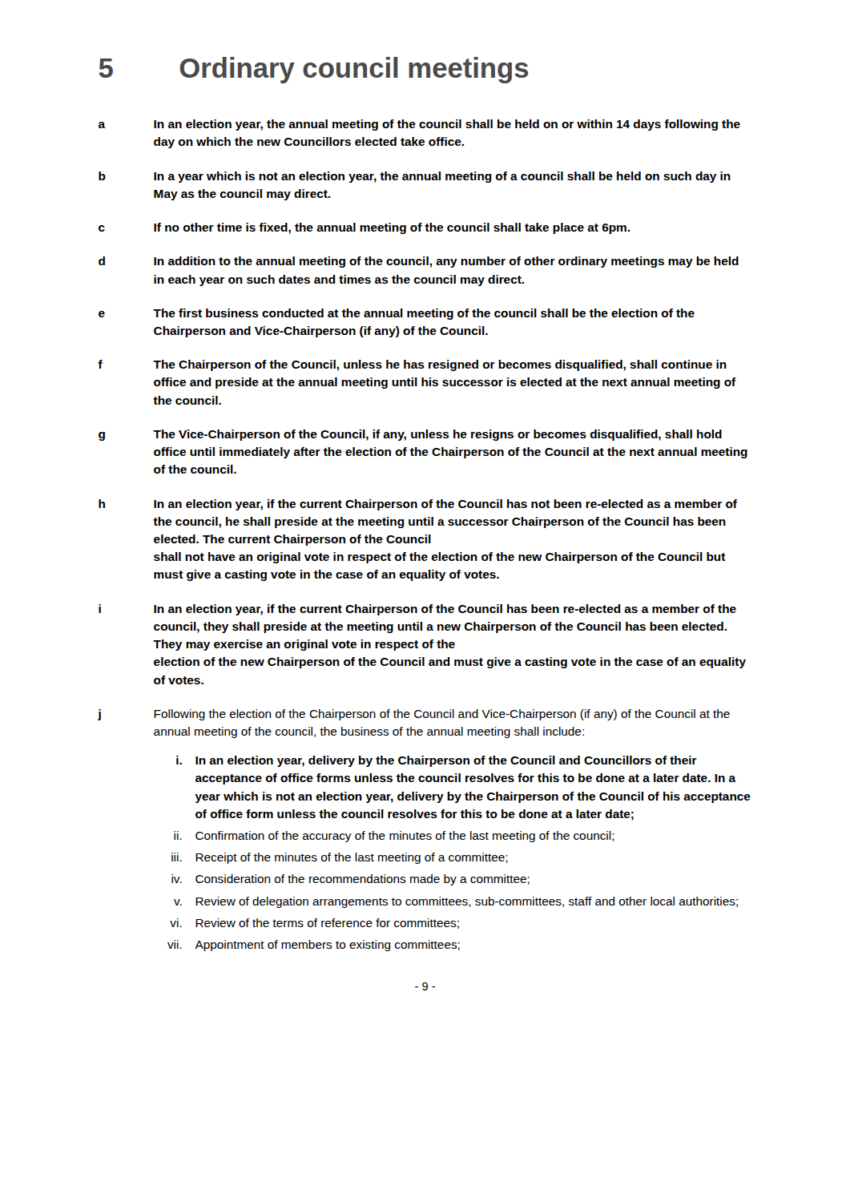5 Ordinary council meetings
a In an election year, the annual meeting of the council shall be held on or within 14 days following the day on which the new Councillors elected take office.
b In a year which is not an election year, the annual meeting of a council shall be held on such day in May as the council may direct.
c If no other time is fixed, the annual meeting of the council shall take place at 6pm.
d In addition to the annual meeting of the council, any number of other ordinary meetings may be held in each year on such dates and times as the council may direct.
e The first business conducted at the annual meeting of the council shall be the election of the Chairperson and Vice-Chairperson (if any) of the Council.
f The Chairperson of the Council, unless he has resigned or becomes disqualified, shall continue in office and preside at the annual meeting until his successor is elected at the next annual meeting of the council.
g The Vice-Chairperson of the Council, if any, unless he resigns or becomes disqualified, shall hold office until immediately after the election of the Chairperson of the Council at the next annual meeting of the council.
h In an election year, if the current Chairperson of the Council has not been re-elected as a member of the council, he shall preside at the meeting until a successor Chairperson of the Council has been elected. The current Chairperson of the Council
shall not have an original vote in respect of the election of the new Chairperson of the Council but must give a casting vote in the case of an equality of votes.
i In an election year, if the current Chairperson of the Council has been re-elected as a member of the council, they shall preside at the meeting until a new Chairperson of the Council has been elected. They may exercise an original vote in respect of the
election of the new Chairperson of the Council and must give a casting vote in the case of an equality of votes.
j Following the election of the Chairperson of the Council and Vice-Chairperson (if any) of the Council at the annual meeting of the council, the business of the annual meeting shall include:
In an election year, delivery by the Chairperson of the Council and Councillors of their acceptance of office forms unless the council resolves for this to be done at a later date. In a year which is not an election year, delivery by the Chairperson of the Council of his acceptance of office form unless the council resolves for this to be done at a later date;
Confirmation of the accuracy of the minutes of the last meeting of the council;
Receipt of the minutes of the last meeting of a committee;
Consideration of the recommendations made by a committee;
Review of delegation arrangements to committees, sub-committees, staff and other local authorities;
Review of the terms of reference for committees;
Appointment of members to existing committees;
- 9 -